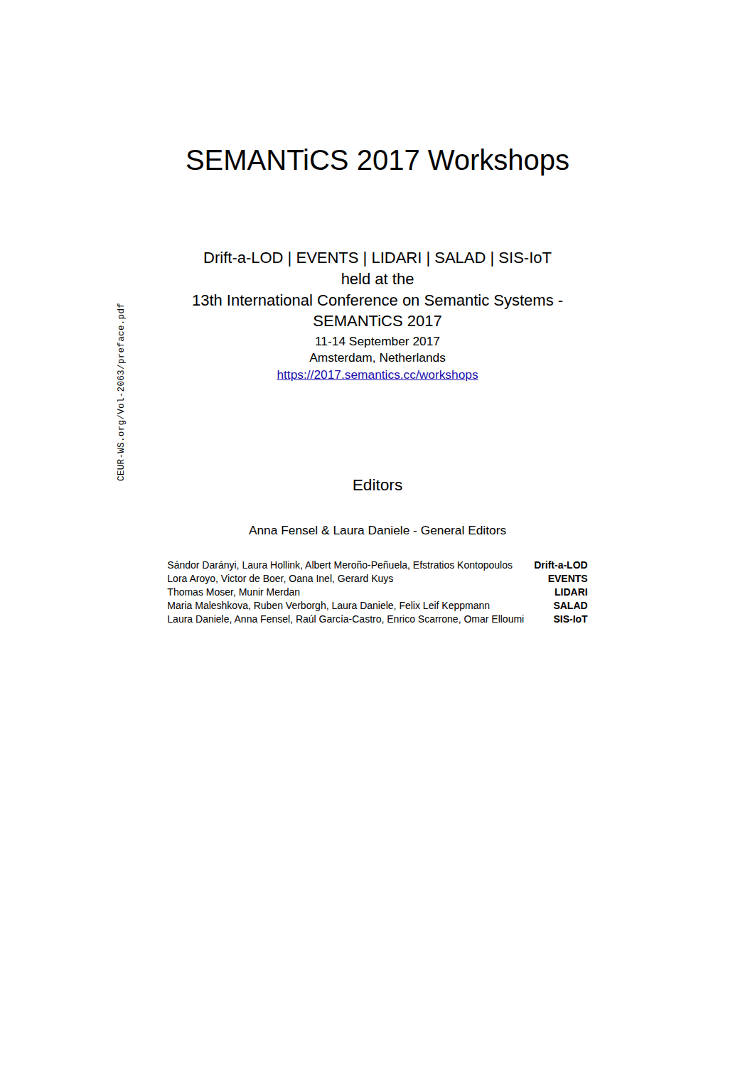CEUR-WS.org/Vol-2063/preface.pdf
SEMANTiCS 2017 Workshops
Drift-a-LOD | EVENTS | LIDARI | SALAD | SIS-IoT held at the 13th International Conference on Semantic Systems - SEMANTiCS 2017
11-14 September 2017
Amsterdam, Netherlands
https://2017.semantics.cc/workshops
Editors
Anna Fensel & Laura Daniele - General Editors
| Sándor Darányi, Laura Hollink, Albert Meroño-Peñuela, Efstratios Kontopoulos | Drift-a-LOD |
| Lora Aroyo, Victor de Boer, Oana Inel, Gerard Kuys | EVENTS |
| Thomas Moser, Munir Merdan | LIDARI |
| Maria Maleshkova, Ruben Verborgh, Laura Daniele, Felix Leif Keppmann | SALAD |
| Laura Daniele, Anna Fensel, Raúl García-Castro, Enrico Scarrone, Omar Elloumi | SIS-IoT |